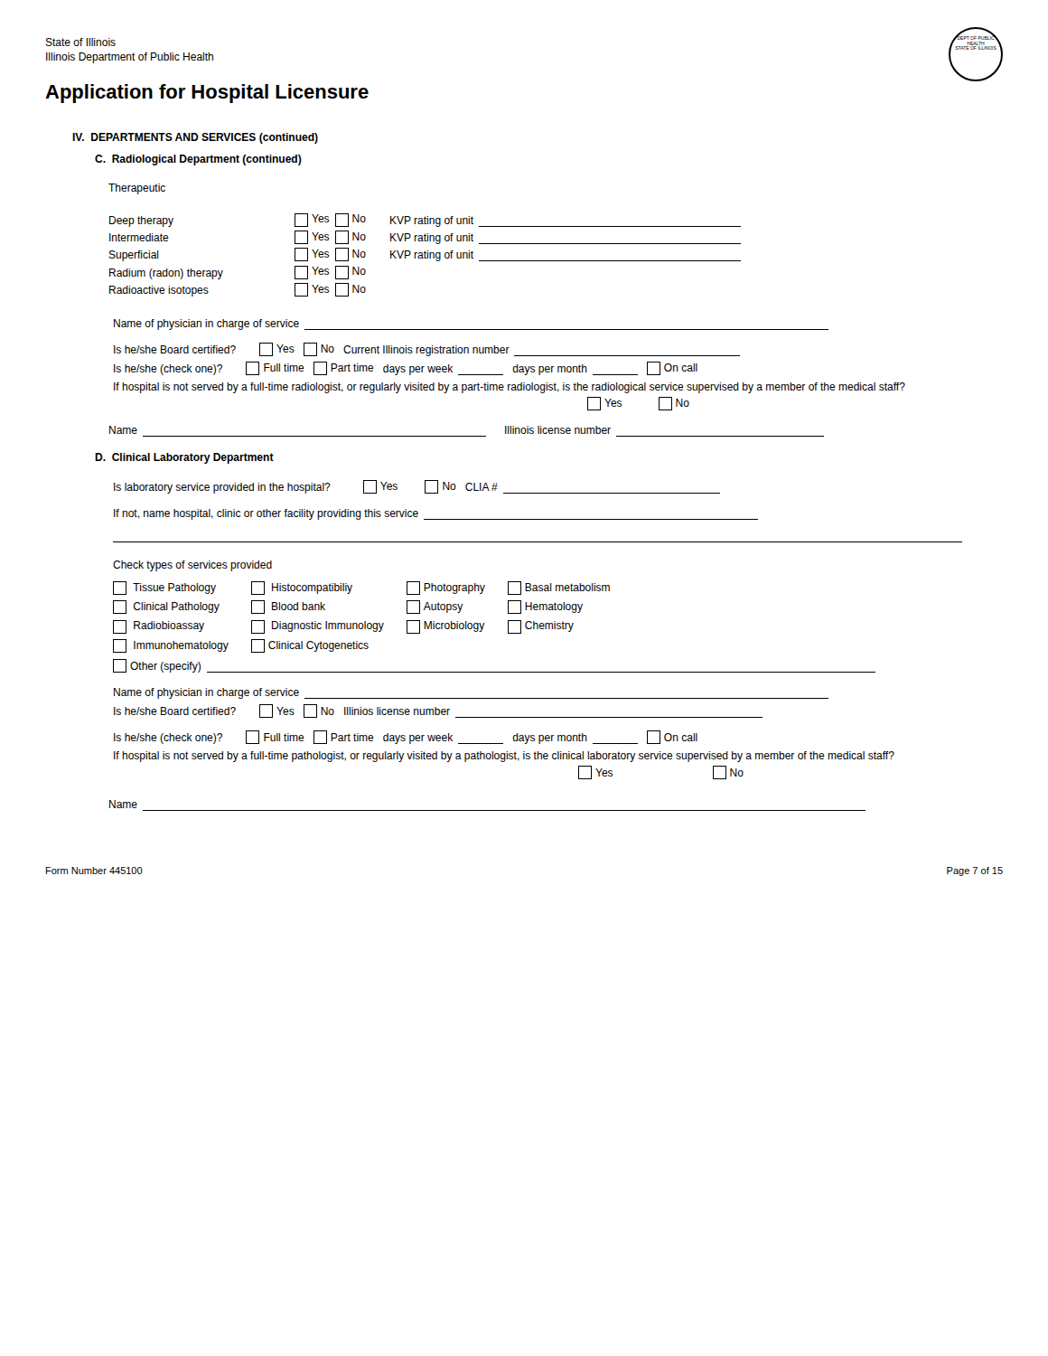DEPT OF PUBLIC HEALTH
STATE OF ILLINOIS
State of Illinois
Illinois Department of Public Health
Application for Hospital Licensure
IV. DEPARTMENTS AND SERVICES (continued)
C. Radiological Department (continued)
Therapeutic
| Deep therapy | Yes | No | KVP rating of unit | |
| Intermediate | Yes | No | KVP rating of unit | |
| Superficial | Yes | No | KVP rating of unit | |
| Radium (radon) therapy | Yes | No | | |
| Radioactive isotopes | Yes | No | | |
Name of physician in charge of service
Is he/she Board certified? Yes No Current Illinois registration number
Is he/she (check one)? Full time Part time days per week days per month On call
If hospital is not served by a full-time radiologist, or regularly visited by a part-time radiologist, is the radiological service supervised by a member of the medical staff?
Yes No
Name Illinois license number
D. Clinical Laboratory Department
Is laboratory service provided in the hospital? Yes No CLIA #
If not, name hospital, clinic or other facility providing this service
Check types of services provided
| Tissue Pathology | Histocompatibiliy | Photography | Basal metabolism |
| Clinical Pathology | Blood bank | Autopsy | Hematology |
| Radiobioassay | Diagnostic Immunology | Microbiology | Chemistry |
| Immunohematology | Clinical Cytogenetics | | |
Other (specify)
Name of physician in charge of service
Is he/she Board certified? Yes No Illinios license number
Is he/she (check one)? Full time Part time days per week days per month On call
If hospital is not served by a full-time pathologist, or regularly visited by a pathologist, is the clinical laboratory service supervised by a member of the medical staff?
Yes No
Name
Form Number 445100
Page 7 of 15